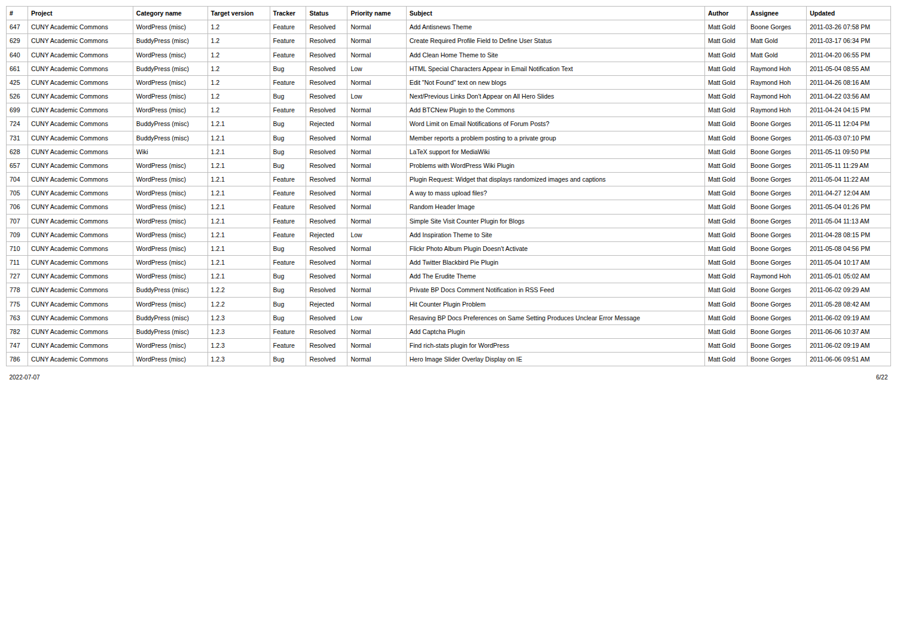| # | Project | Category name | Target version | Tracker | Status | Priority name | Subject | Author | Assignee | Updated |
| --- | --- | --- | --- | --- | --- | --- | --- | --- | --- | --- |
| 647 | CUNY Academic Commons | WordPress (misc) | 1.2 | Feature | Resolved | Normal | Add Antisnews Theme | Matt Gold | Boone Gorges | 2011-03-26 07:58 PM |
| 629 | CUNY Academic Commons | BuddyPress (misc) | 1.2 | Feature | Resolved | Normal | Create Required Profile Field to Define User Status | Matt Gold | Matt Gold | 2011-03-17 06:34 PM |
| 640 | CUNY Academic Commons | WordPress (misc) | 1.2 | Feature | Resolved | Normal | Add Clean Home Theme to Site | Matt Gold | Matt Gold | 2011-04-20 06:55 PM |
| 661 | CUNY Academic Commons | BuddyPress (misc) | 1.2 | Bug | Resolved | Low | HTML Special Characters Appear in Email Notification Text | Matt Gold | Raymond Hoh | 2011-05-04 08:55 AM |
| 425 | CUNY Academic Commons | WordPress (misc) | 1.2 | Feature | Resolved | Normal | Edit "Not Found" text on new blogs | Matt Gold | Raymond Hoh | 2011-04-26 08:16 AM |
| 526 | CUNY Academic Commons | WordPress (misc) | 1.2 | Bug | Resolved | Low | Next/Previous Links Don't Appear on All Hero Slides | Matt Gold | Raymond Hoh | 2011-04-22 03:56 AM |
| 699 | CUNY Academic Commons | WordPress (misc) | 1.2 | Feature | Resolved | Normal | Add BTCNew Plugin to the Commons | Matt Gold | Raymond Hoh | 2011-04-24 04:15 PM |
| 724 | CUNY Academic Commons | BuddyPress (misc) | 1.2.1 | Bug | Rejected | Normal | Word Limit on Email Notifications of Forum Posts? | Matt Gold | Boone Gorges | 2011-05-11 12:04 PM |
| 731 | CUNY Academic Commons | BuddyPress (misc) | 1.2.1 | Bug | Resolved | Normal | Member reports a problem posting to a private group | Matt Gold | Boone Gorges | 2011-05-03 07:10 PM |
| 628 | CUNY Academic Commons | Wiki | 1.2.1 | Bug | Resolved | Normal | LaTeX support for MediaWiki | Matt Gold | Boone Gorges | 2011-05-11 09:50 PM |
| 657 | CUNY Academic Commons | WordPress (misc) | 1.2.1 | Bug | Resolved | Normal | Problems with WordPress Wiki Plugin | Matt Gold | Boone Gorges | 2011-05-11 11:29 AM |
| 704 | CUNY Academic Commons | WordPress (misc) | 1.2.1 | Feature | Resolved | Normal | Plugin Request: Widget that displays randomized images and captions | Matt Gold | Boone Gorges | 2011-05-04 11:22 AM |
| 705 | CUNY Academic Commons | WordPress (misc) | 1.2.1 | Feature | Resolved | Normal | A way to mass upload files? | Matt Gold | Boone Gorges | 2011-04-27 12:04 AM |
| 706 | CUNY Academic Commons | WordPress (misc) | 1.2.1 | Feature | Resolved | Normal | Random Header Image | Matt Gold | Boone Gorges | 2011-05-04 01:26 PM |
| 707 | CUNY Academic Commons | WordPress (misc) | 1.2.1 | Feature | Resolved | Normal | Simple Site Visit Counter Plugin for Blogs | Matt Gold | Boone Gorges | 2011-05-04 11:13 AM |
| 709 | CUNY Academic Commons | WordPress (misc) | 1.2.1 | Feature | Rejected | Low | Add Inspiration Theme to Site | Matt Gold | Boone Gorges | 2011-04-28 08:15 PM |
| 710 | CUNY Academic Commons | WordPress (misc) | 1.2.1 | Bug | Resolved | Normal | Flickr Photo Album Plugin Doesn't Activate | Matt Gold | Boone Gorges | 2011-05-08 04:56 PM |
| 711 | CUNY Academic Commons | WordPress (misc) | 1.2.1 | Feature | Resolved | Normal | Add Twitter Blackbird Pie Plugin | Matt Gold | Boone Gorges | 2011-05-04 10:17 AM |
| 727 | CUNY Academic Commons | WordPress (misc) | 1.2.1 | Bug | Resolved | Normal | Add The Erudite Theme | Matt Gold | Raymond Hoh | 2011-05-01 05:02 AM |
| 778 | CUNY Academic Commons | BuddyPress (misc) | 1.2.2 | Bug | Resolved | Normal | Private BP Docs Comment Notification in RSS Feed | Matt Gold | Boone Gorges | 2011-06-02 09:29 AM |
| 775 | CUNY Academic Commons | WordPress (misc) | 1.2.2 | Bug | Rejected | Normal | Hit Counter Plugin Problem | Matt Gold | Boone Gorges | 2011-05-28 08:42 AM |
| 763 | CUNY Academic Commons | BuddyPress (misc) | 1.2.3 | Bug | Resolved | Low | Resaving BP Docs Preferences on Same Setting Produces Unclear Error Message | Matt Gold | Boone Gorges | 2011-06-02 09:19 AM |
| 782 | CUNY Academic Commons | BuddyPress (misc) | 1.2.3 | Feature | Resolved | Normal | Add Captcha Plugin | Matt Gold | Boone Gorges | 2011-06-06 10:37 AM |
| 747 | CUNY Academic Commons | WordPress (misc) | 1.2.3 | Feature | Resolved | Normal | Find rich-stats plugin for WordPress | Matt Gold | Boone Gorges | 2011-06-02 09:19 AM |
| 786 | CUNY Academic Commons | WordPress (misc) | 1.2.3 | Bug | Resolved | Normal | Hero Image Slider Overlay Display on IE | Matt Gold | Boone Gorges | 2011-06-06 09:51 AM |
| 2022-07-07 | 6/22 |